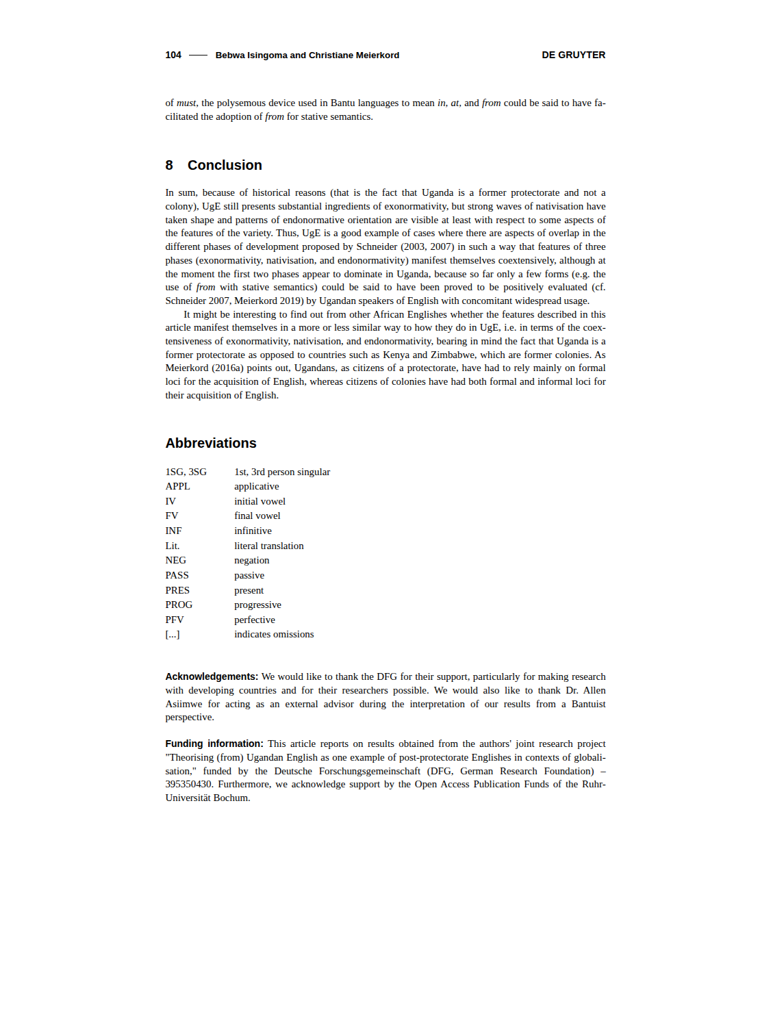104 Bebwa Isingoma and Christiane Meierkord
DE GRUYTER
of must, the polysemous device used in Bantu languages to mean in, at, and from could be said to have facilitated the adoption of from for stative semantics.
8 Conclusion
In sum, because of historical reasons (that is the fact that Uganda is a former protectorate and not a colony), UgE still presents substantial ingredients of exonormativity, but strong waves of nativisation have taken shape and patterns of endonormative orientation are visible at least with respect to some aspects of the features of the variety. Thus, UgE is a good example of cases where there are aspects of overlap in the different phases of development proposed by Schneider (2003, 2007) in such a way that features of three phases (exonormativity, nativisation, and endonormativity) manifest themselves coextensively, although at the moment the first two phases appear to dominate in Uganda, because so far only a few forms (e.g. the use of from with stative semantics) could be said to have been proved to be positively evaluated (cf. Schneider 2007, Meierkord 2019) by Ugandan speakers of English with concomitant widespread usage.
It might be interesting to find out from other African Englishes whether the features described in this article manifest themselves in a more or less similar way to how they do in UgE, i.e. in terms of the coextensiveness of exonormativity, nativisation, and endonormativity, bearing in mind the fact that Uganda is a former protectorate as opposed to countries such as Kenya and Zimbabwe, which are former colonies. As Meierkord (2016a) points out, Ugandans, as citizens of a protectorate, have had to rely mainly on formal loci for the acquisition of English, whereas citizens of colonies have had both formal and informal loci for their acquisition of English.
Abbreviations
| 1SG, 3SG | 1st, 3rd person singular |
| APPL | applicative |
| IV | initial vowel |
| FV | final vowel |
| INF | infinitive |
| Lit. | literal translation |
| NEG | negation |
| PASS | passive |
| PRES | present |
| PROG | progressive |
| PFV | perfective |
| [...] | indicates omissions |
Acknowledgements: We would like to thank the DFG for their support, particularly for making research with developing countries and for their researchers possible. We would also like to thank Dr. Allen Asiimwe for acting as an external advisor during the interpretation of our results from a Bantuist perspective.
Funding information: This article reports on results obtained from the authors' joint research project "Theorising (from) Ugandan English as one example of post-protectorate Englishes in contexts of globalisation," funded by the Deutsche Forschungsgemeinschaft (DFG, German Research Foundation) – 395350430. Furthermore, we acknowledge support by the Open Access Publication Funds of the Ruhr-Universität Bochum.